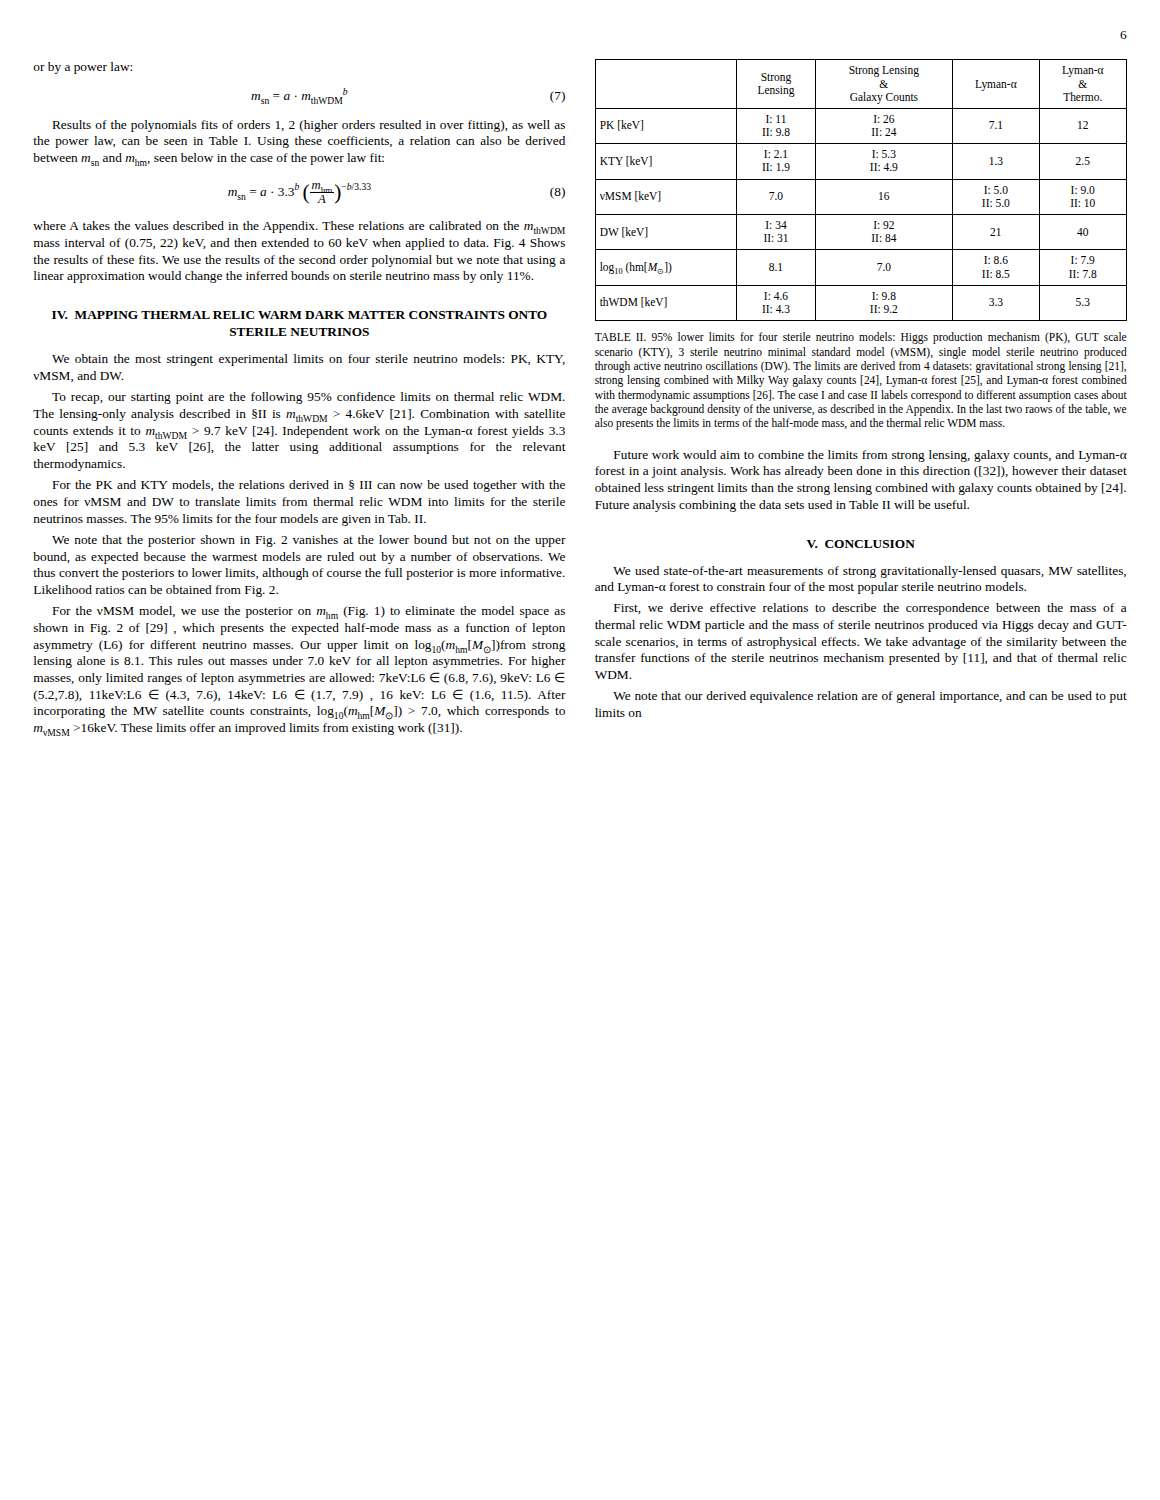6
or by a power law:
msn = a · mthWDMb (7)
Results of the polynomials fits of orders 1, 2 (higher orders resulted in over fitting), as well as the power law, can be seen in Table I. Using these coefficients, a relation can also be derived between msn and mhm, seen below in the case of the power law fit:
msn = a · 3.3b (mhm A)−b/3.33 (8)
where A takes the values described in the Appendix. These relations are calibrated on the mthWDM mass interval of (0.75, 22) keV, and then extended to 60 keV when applied to data. Fig. 4 Shows the results of these fits. We use the results of the second order polynomial but we note that using a linear approximation would change the inferred bounds on sterile neutrino mass by only 11%.
IV. Mapping thermal relic warm dark matter constraints onto sterile neutrinos
We obtain the most stringent experimental limits on four sterile neutrino models: PK, KTY, νMSM, and DW.
To recap, our starting point are the following 95% confidence limits on thermal relic WDM. The lensing-only analysis described in §II is mthWDM > 4.6keV [21]. Combination with satellite counts extends it to mthWDM > 9.7 keV [24]. Independent work on the Lyman-α forest yields 3.3 keV [25] and 5.3 keV [26], the latter using additional assumptions for the relevant thermodynamics.
For the PK and KTY models, the relations derived in § III can now be used together with the ones for νMSM and DW to translate limits from thermal relic WDM into limits for the sterile neutrinos masses. The 95% limits for the four models are given in Tab. II.
We note that the posterior shown in Fig. 2 vanishes at the lower bound but not on the upper bound, as expected because the warmest models are ruled out by a number of observations. We thus convert the posteriors to lower limits, although of course the full posterior is more informative. Likelihood ratios can be obtained from Fig. 2.
For the νMSM model, we use the posterior on mhm (Fig. 1) to eliminate the model space as shown in Fig. 2 of [29] , which presents the expected half-mode mass as a function of lepton asymmetry (L6) for different neutrino masses. Our upper limit on log10(mhm[M⊙])from strong lensing alone is 8.1. This rules out masses under 7.0 keV for all lepton asymmetries. For higher masses, only limited ranges of lepton asymmetries are allowed: 7keV:L6 ∈ (6.8, 7.6), 9keV: L6 ∈ (5.2,7.8), 11keV:L6 ∈ (4.3, 7.6), 14keV: L6 ∈ (1.7, 7.9) , 16 keV: L6 ∈ (1.6, 11.5). After incorporating the MW satellite counts constraints, log10(mhm[M⊙]) > 7.0, which corresponds to mνMSM >16keV. These limits offer an improved limits from existing work ([31]).
| | Strong Lensing | Strong Lensing & Galaxy Counts | Lyman-α | Lyman-α & Thermo. |
| --- | --- | --- | --- | --- |
| PK [keV] | I: 11 II: 9.8 | I: 26 II: 24 | 7.1 | 12 |
| KTY [keV] | I: 2.1 II: 1.9 | I: 5.3 II: 4.9 | 1.3 | 2.5 |
| νMSM [keV] | 7.0 | 16 | I: 5.0 II: 5.0 | I: 9.0 II: 10 |
| DW [keV] | I: 34 II: 31 | I: 92 II: 84 | 21 | 40 |
| log 10 (hm[ M ⊙ ]) | 8.1 | 7.0 | I: 8.6 II: 8.5 | I: 7.9 II: 7.8 |
| thWDM [keV] | I: 4.6 II: 4.3 | I: 9.8 II: 9.2 | 3.3 | 5.3 |
TABLE II. 95% lower limits for four sterile neutrino models: Higgs production mechanism (PK), GUT scale scenario (KTY), 3 sterile neutrino minimal standard model (νMSM), single model sterile neutrino produced through active neutrino oscillations (DW). The limits are derived from 4 datasets: gravitational strong lensing [21], strong lensing combined with Milky Way galaxy counts [24], Lyman-α forest [25], and Lyman-α forest combined with thermodynamic assumptions [26]. The case I and case II labels correspond to different assumption cases about the average background density of the universe, as described in the Appendix. In the last two raows of the table, we also presents the limits in terms of the half-mode mass, and the thermal relic WDM mass.
Future work would aim to combine the limits from strong lensing, galaxy counts, and Lyman-α forest in a joint analysis. Work has already been done in this direction ([32]), however their dataset obtained less stringent limits than the strong lensing combined with galaxy counts obtained by [24]. Future analysis combining the data sets used in Table II will be useful.
V. Conclusion
We used state-of-the-art measurements of strong gravitationally-lensed quasars, MW satellites, and Lyman-α forest to constrain four of the most popular sterile neutrino models.
First, we derive effective relations to describe the correspondence between the mass of a thermal relic WDM particle and the mass of sterile neutrinos produced via Higgs decay and GUT-scale scenarios, in terms of astrophysical effects. We take advantage of the similarity between the transfer functions of the sterile neutrinos mechanism presented by [11], and that of thermal relic WDM.
We note that our derived equivalence relation are of general importance, and can be used to put limits on